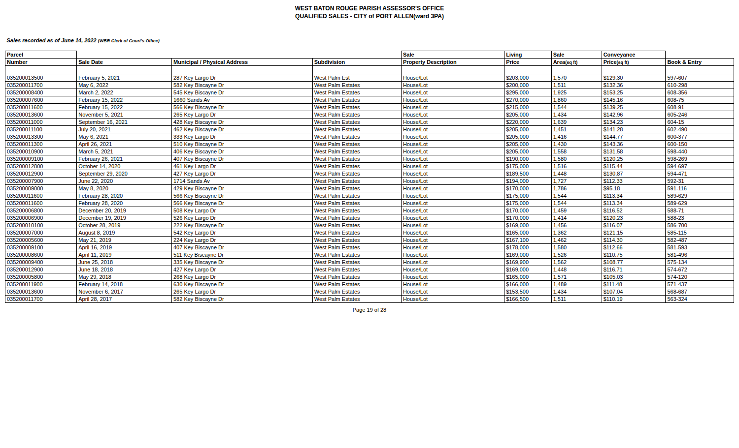WEST BATON ROUGE PARISH ASSESSOR'S OFFICE
QUALIFIED SALES - CITY of PORT ALLEN(ward 3PA)
| Sales recorded as of June 14, 2022 (WBR Clerk of Court's Office) | | | | |
| Parcel | | | | Sale | Living | Sale | Conveyance |
| Number | Sale Date | Municipal / Physical Address | Subdivision | Property Description | Price | Area (sq ft) | Price (sq ft) | Book & Entry |
| 035200013500 | February 5, 2021 | 287 Key Largo Dr | West Palm Est | House/Lot | $203,000 | 1,570 | $129.30 | 597-607 |
| 035200011700 | May 6, 2022 | 582 Key Biscayne Dr | West Palm Estates | House/Lot | $200,000 | 1,511 | $132.36 | 610-298 |
| 035200008400 | March 2, 2022 | 545 Key Biscayne Dr | West Palm Estates | House/Lot | $295,000 | 1,925 | $153.25 | 608-356 |
| 035200007600 | February 15, 2022 | 1660 Sands Av | West Palm Estates | House/Lot | $270,000 | 1,860 | $145.16 | 608-75 |
| 035200011600 | February 15, 2022 | 566 Key Biscayne Dr | West Palm Estates | House/Lot | $215,000 | 1,544 | $139.25 | 608-91 |
| 035200013600 | November 5, 2021 | 265 Key Largo Dr | West Palm Estates | House/Lot | $205,000 | 1,434 | $142.96 | 605-246 |
| 035200011000 | September 16, 2021 | 428 Key Biscayne Dr | West Palm Estates | House/Lot | $220,000 | 1,639 | $134.23 | 604-15 |
| 035200011100 | July 20, 2021 | 462 Key Biscayne Dr | West Palm Estates | House/Lot | $205,000 | 1,451 | $141.28 | 602-490 |
| 035200013300 | May 6, 2021 | 333 Key Largo Dr | West Palm Estates | House/Lot | $205,000 | 1,416 | $144.77 | 600-377 |
| 035200011300 | April 26, 2021 | 510 Key Biscayne Dr | West Palm Estates | House/Lot | $205,000 | 1,430 | $143.36 | 600-150 |
| 035200010900 | March 5, 2021 | 406 Key Biscayne Dr | West Palm Estates | House/Lot | $205,000 | 1,558 | $131.58 | 598-440 |
| 035200009100 | February 26, 2021 | 407 Key Biscayne Dr | West Palm Estates | House/Lot | $190,000 | 1,580 | $120.25 | 598-269 |
| 035200012800 | October 14, 2020 | 461 Key Largo Dr | West Palm Estates | House/Lot | $175,000 | 1,516 | $115.44 | 594-697 |
| 035200012900 | September 29, 2020 | 427 Key Largo Dr | West Palm Estates | House/Lot | $189,500 | 1,448 | $130.87 | 594-471 |
| 035200007900 | June 22, 2020 | 1714 Sands Av | West Palm Estates | House/Lot | $194,000 | 1,727 | $112.33 | 592-31 |
| 035200009000 | May 8, 2020 | 429 Key Biscayne Dr | West Palm Estates | House/Lot | $170,000 | 1,786 | $95.18 | 591-116 |
| 035200011600 | February 28, 2020 | 566 Key Biscayne Dr | West Palm Estates | House/Lot | $175,000 | 1,544 | $113.34 | 589-629 |
| 035200011600 | February 28, 2020 | 566 Key Biscayne Dr | West Palm Estates | House/Lot | $175,000 | 1,544 | $113.34 | 589-629 |
| 035200006800 | December 20, 2019 | 508 Key Largo Dr | West Palm Estates | House/Lot | $170,000 | 1,459 | $116.52 | 588-71 |
| 035200006900 | December 19, 2019 | 526 Key Largo Dr | West Palm Estates | House/Lot | $170,000 | 1,414 | $120.23 | 588-23 |
| 035200010100 | October 28, 2019 | 222 Key Biscayne Dr | West Palm Estates | House/Lot | $169,000 | 1,456 | $116.07 | 586-700 |
| 035200007000 | August 8, 2019 | 542 Key Largo Dr | West Palm Estates | House/Lot | $165,000 | 1,362 | $121.15 | 585-115 |
| 035200005600 | May 21, 2019 | 224 Key Largo Dr | West Palm Estates | House/Lot | $167,100 | 1,462 | $114.30 | 582-487 |
| 035200009100 | April 16, 2019 | 407 Key Biscayne Dr | West Palm Estates | House/Lot | $178,000 | 1,580 | $112.66 | 581-593 |
| 035200008600 | April 11, 2019 | 511 Key Biscayne Dr | West Palm Estates | House/Lot | $169,000 | 1,526 | $110.75 | 581-496 |
| 035200009400 | June 25, 2018 | 335 Key Biscayne Dr | West Palm Estates | House/Lot | $169,900 | 1,562 | $108.77 | 575-134 |
| 035200012900 | June 18, 2018 | 427 Key Largo Dr | West Palm Estates | House/Lot | $169,000 | 1,448 | $116.71 | 574-672 |
| 035200005800 | May 29, 2018 | 268 Key Largo Dr | West Palm Estates | House/Lot | $165,000 | 1,571 | $105.03 | 574-120 |
| 035200011900 | February 14, 2018 | 630 Key Biscayne Dr | West Palm Estates | House/Lot | $166,000 | 1,489 | $111.48 | 571-437 |
| 035200013600 | November 6, 2017 | 265 Key Largo Dr | West Palm Estates | House/Lot | $153,500 | 1,434 | $107.04 | 568-687 |
| 035200011700 | April 28, 2017 | 582 Key Biscayne Dr | West Palm Estates | House/Lot | $166,500 | 1,511 | $110.19 | 563-324 |
Page 19 of 28